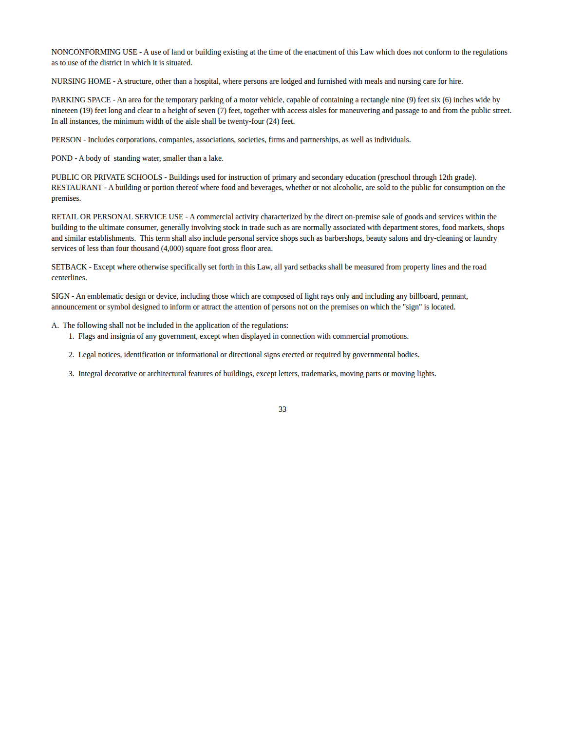NONCONFORMING USE - A use of land or building existing at the time of the enactment of this Law which does not conform to the regulations as to use of the district in which it is situated.
NURSING HOME - A structure, other than a hospital, where persons are lodged and furnished with meals and nursing care for hire.
PARKING SPACE - An area for the temporary parking of a motor vehicle, capable of containing a rectangle nine (9) feet six (6) inches wide by nineteen (19) feet long and clear to a height of seven (7) feet, together with access aisles for maneuvering and passage to and from the public street. In all instances, the minimum width of the aisle shall be twenty-four (24) feet.
PERSON - Includes corporations, companies, associations, societies, firms and partnerships, as well as individuals.
POND - A body of standing water, smaller than a lake.
PUBLIC OR PRIVATE SCHOOLS - Buildings used for instruction of primary and secondary education (preschool through 12th grade).
RESTAURANT - A building or portion thereof where food and beverages, whether or not alcoholic, are sold to the public for consumption on the premises.
RETAIL OR PERSONAL SERVICE USE - A commercial activity characterized by the direct on-premise sale of goods and services within the building to the ultimate consumer, generally involving stock in trade such as are normally associated with department stores, food markets, shops and similar establishments. This term shall also include personal service shops such as barbershops, beauty salons and dry-cleaning or laundry services of less than four thousand (4,000) square foot gross floor area.
SETBACK - Except where otherwise specifically set forth in this Law, all yard setbacks shall be measured from property lines and the road centerlines.
SIGN - An emblematic design or device, including those which are composed of light rays only and including any billboard, pennant, announcement or symbol designed to inform or attract the attention of persons not on the premises on which the "sign" is located.
A. The following shall not be included in the application of the regulations:
1. Flags and insignia of any government, except when displayed in connection with commercial promotions.
2. Legal notices, identification or informational or directional signs erected or required by governmental bodies.
3. Integral decorative or architectural features of buildings, except letters, trademarks, moving parts or moving lights.
33